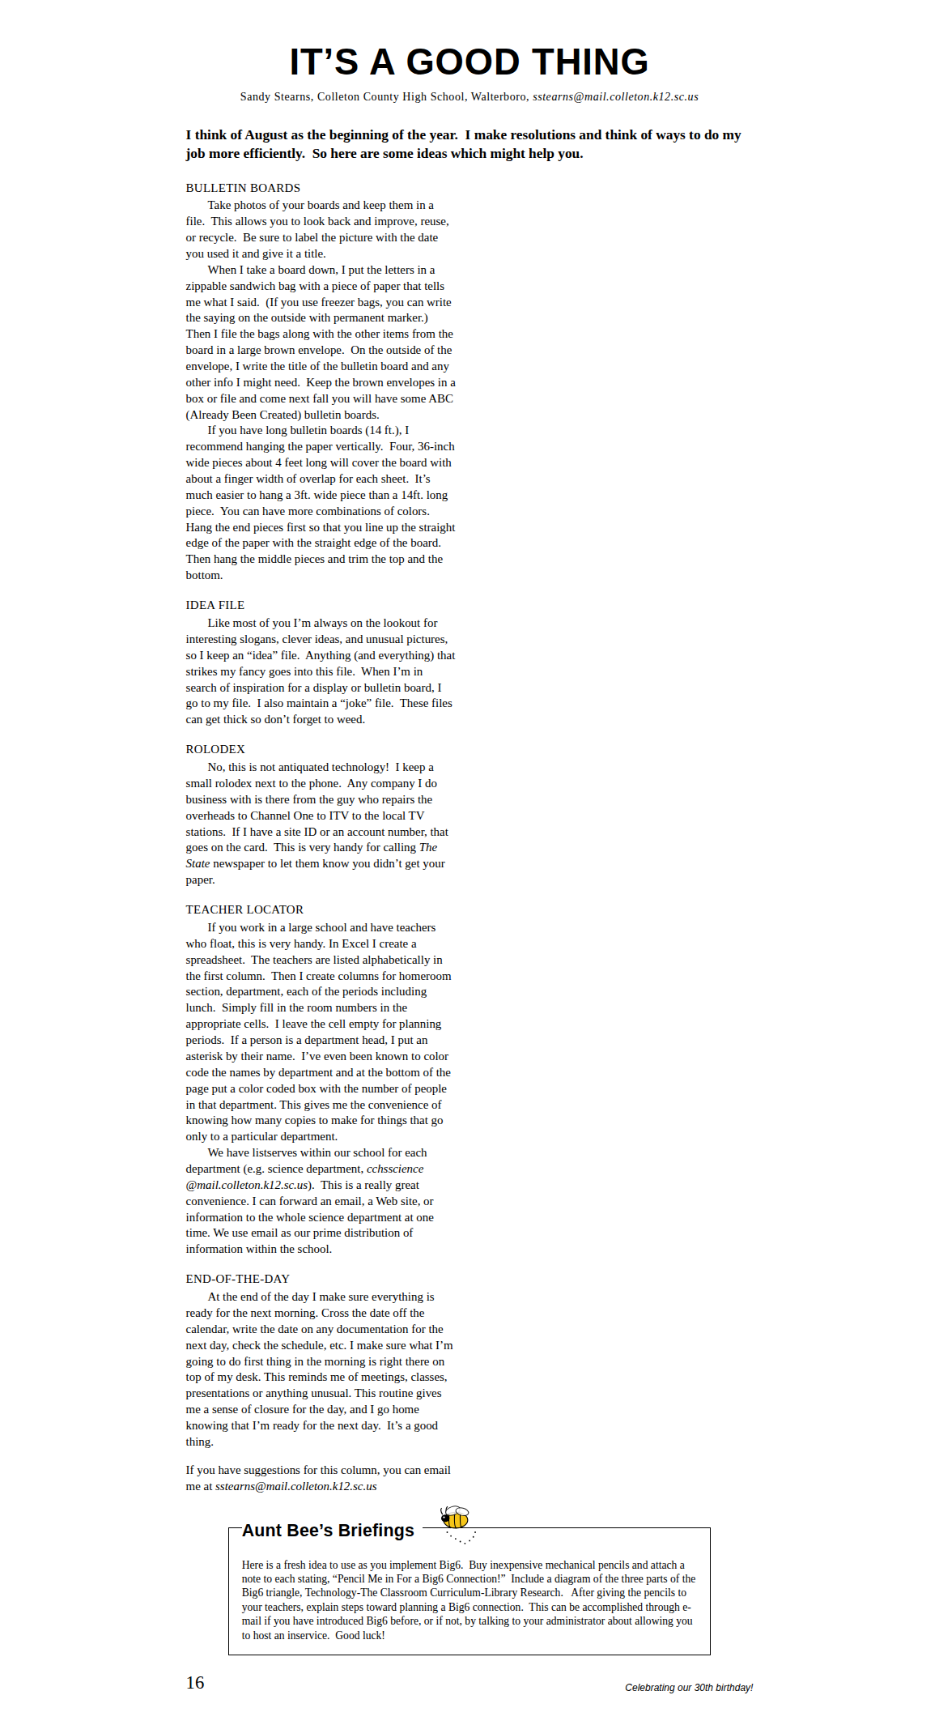IT’S A GOOD THING
Sandy Stearns, Colleton County High School, Walterboro, sstearns@mail.colleton.k12.sc.us
I think of August as the beginning of the year. I make resolutions and think of ways to do my job more efficiently. So here are some ideas which might help you.
BULLETIN BOARDS
Take photos of your boards and keep them in a file. This allows you to look back and improve, reuse, or recycle. Be sure to label the picture with the date you used it and give it a title.
When I take a board down, I put the letters in a zippable sandwich bag with a piece of paper that tells me what I said. (If you use freezer bags, you can write the saying on the outside with permanent marker.) Then I file the bags along with the other items from the board in a large brown envelope. On the outside of the envelope, I write the title of the bulletin board and any other info I might need. Keep the brown envelopes in a box or file and come next fall you will have some ABC (Already Been Created) bulletin boards.
If you have long bulletin boards (14 ft.), I recommend hanging the paper vertically. Four, 36-inch wide pieces about 4 feet long will cover the board with about a finger width of overlap for each sheet. It’s much easier to hang a 3ft. wide piece than a 14ft. long piece. You can have more combinations of colors. Hang the end pieces first so that you line up the straight edge of the paper with the straight edge of the board. Then hang the middle pieces and trim the top and the bottom.
IDEA FILE
Like most of you I’m always on the lookout for interesting slogans, clever ideas, and unusual pictures, so I keep an “idea” file. Anything (and everything) that strikes my fancy goes into this file. When I’m in search of inspiration for a display or bulletin board, I go to my file. I also maintain a “joke” file. These files can get thick so don’t forget to weed.
ROLODEX
No, this is not antiquated technology! I keep a small rolodex next to the phone. Any company I do business with is there from the guy who repairs the overheads to Channel One to ITV to the local TV stations. If I have a site ID or an account number, that goes on the card. This is very handy for calling The State newspaper to let them know you didn’t get your paper.
TEACHER LOCATOR
If you work in a large school and have teachers who float, this is very handy. In Excel I create a spreadsheet. The teachers are listed alphabetically in the first column. Then I create columns for homeroom section, department, each of the periods including lunch. Simply fill in the room numbers in the appropriate cells. I leave the cell empty for planning periods. If a person is a department head, I put an asterisk by their name. I’ve even been known to color code the names by department and at the bottom of the page put a color coded box with the number of people in that department. This gives me the convenience of knowing how many copies to make for things that go only to a particular department.
We have listserves within our school for each department (e.g. science department, cchsscience @mail.colleton.k12.sc.us). This is a really great convenience. I can forward an email, a Web site, or information to the whole science department at one time. We use email as our prime distribution of information within the school.
END-OF-THE-DAY
At the end of the day I make sure everything is ready for the next morning. Cross the date off the calendar, write the date on any documentation for the next day, check the schedule, etc. I make sure what I’m going to do first thing in the morning is right there on top of my desk. This reminds me of meetings, classes, presentations or anything unusual. This routine gives me a sense of closure for the day, and I go home knowing that I’m ready for the next day. It’s a good thing.
If you have suggestions for this column, you can email me at sstearns@mail.colleton.k12.sc.us
Aunt Bee’s Briefings
Here is a fresh idea to use as you implement Big6. Buy inexpensive mechanical pencils and attach a note to each stating, “Pencil Me in For a Big6 Connection!” Include a diagram of the three parts of the Big6 triangle, Technology-The Classroom Curriculum-Library Research. After giving the pencils to your teachers, explain steps toward planning a Big6 connection. This can be accomplished through e-mail if you have introduced Big6 before, or if not, by talking to your administrator about allowing you to host an inservice. Good luck!
16
Celebrating our 30th birthday!